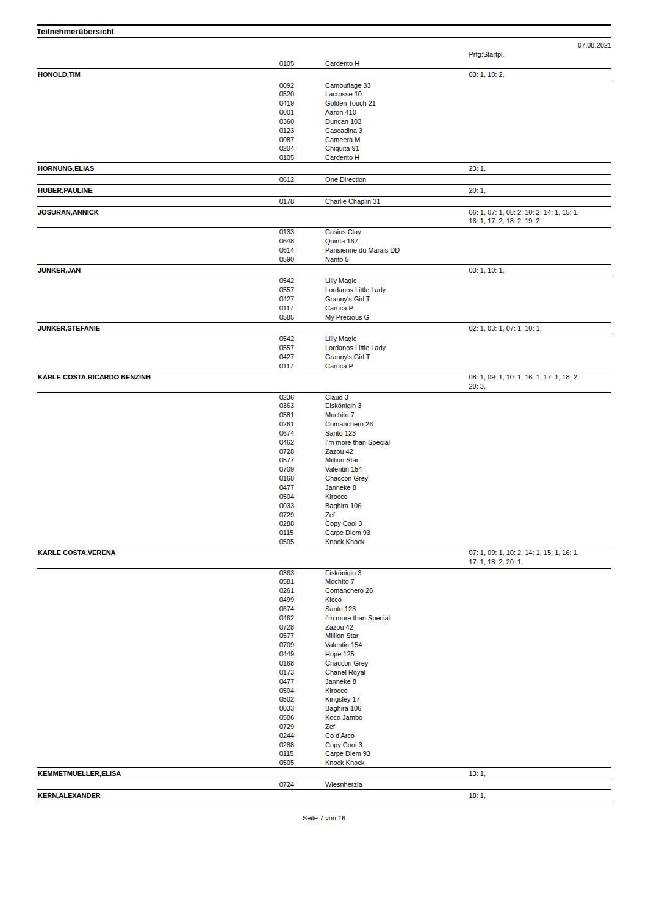Teilnehmerübersicht
07.08.2021
| | | | Prfg:Startpl. |
| | 0105 | Cardento H | |
| HONOLD,TIM | | | 03: 1, 10: 2, |
| | 0092 | Camouflage 33 | |
| | 0520 | Lacrosse 10 | |
| | 0419 | Golden Touch 21 | |
| | 0001 | Aaron 410 | |
| | 0360 | Duncan 103 | |
| | 0123 | Cascadina 3 | |
| | 0087 | Cameera M | |
| | 0204 | Chiquita 91 | |
| | 0105 | Cardento H | |
| HORNUNG,ELIAS | | | 23: 1, |
| | 0612 | One Direction | |
| HUBER,PAULINE | | | 20: 1, |
| | 0178 | Charlie Chaplin 31 | |
| JOSURAN,ANNICK | | | 06: 1, 07: 1, 08: 2, 10: 2, 14: 1, 15: 1, 16: 1, 17: 2, 18: 2, 19: 2, |
| | 0133 | Casius Clay | |
| | 0648 | Quinta 167 | |
| | 0614 | Parisienne du Marais DD | |
| | 0590 | Nanto 5 | |
| JUNKER,JAN | | | 03: 1, 10: 1, |
| | 0542 | Lilly Magic | |
| | 0557 | Lordanos Little Lady | |
| | 0427 | Granny's Girl T | |
| | 0117 | Carrica P | |
| | 0585 | My Precious G | |
| JUNKER,STEFANIE | | | 02: 1, 03: 1, 07: 1, 10: 1, |
| | 0542 | Lilly Magic | |
| | 0557 | Lordanos Little Lady | |
| | 0427 | Granny's Girl T | |
| | 0117 | Carrica P | |
| KARLE COSTA,RICARDO BENZINH | | | 08: 1, 09: 1, 10: 1, 16: 1, 17: 1, 18: 2, 20: 3, |
| | 0236 | Claud 3 | |
| | 0363 | Eiskönigin 3 | |
| | 0581 | Mochito 7 | |
| | 0261 | Comanchero 26 | |
| | 0674 | Santo 123 | |
| | 0462 | I'm more than Special | |
| | 0728 | Zazou 42 | |
| | 0577 | Million Star | |
| | 0709 | Valentin 154 | |
| | 0168 | Chaccon Grey | |
| | 0477 | Janneke 8 | |
| | 0504 | Kirocco | |
| | 0033 | Baghira 106 | |
| | 0729 | Zef | |
| | 0288 | Copy Cool 3 | |
| | 0115 | Carpe Diem 93 | |
| | 0505 | Knock Knock | |
| KARLE COSTA,VERENA | | | 07: 1, 09: 1, 10: 2, 14: 1, 15: 1, 16: 1, 17: 1, 18: 2, 20: 1, |
| | 0363 | Eiskönigin 3 | |
| | 0581 | Mochito 7 | |
| | 0261 | Comanchero 26 | |
| | 0499 | Kicco | |
| | 0674 | Santo 123 | |
| | 0462 | I'm more than Special | |
| | 0728 | Zazou 42 | |
| | 0577 | Million Star | |
| | 0709 | Valentin 154 | |
| | 0449 | Hope 125 | |
| | 0168 | Chaccon Grey | |
| | 0173 | Chanel Royal | |
| | 0477 | Janneke 8 | |
| | 0504 | Kirocco | |
| | 0502 | Kingsley 17 | |
| | 0033 | Baghira 106 | |
| | 0506 | Koco Jambo | |
| | 0729 | Zef | |
| | 0244 | Co d'Arco | |
| | 0288 | Copy Cool 3 | |
| | 0115 | Carpe Diem 93 | |
| | 0505 | Knock Knock | |
| KEMMETMUELLER,ELISA | | | 13: 1, |
| | 0724 | Wiesnherzla | |
| KERN,ALEXANDER | | | 18: 1, |
Seite 7 von 16